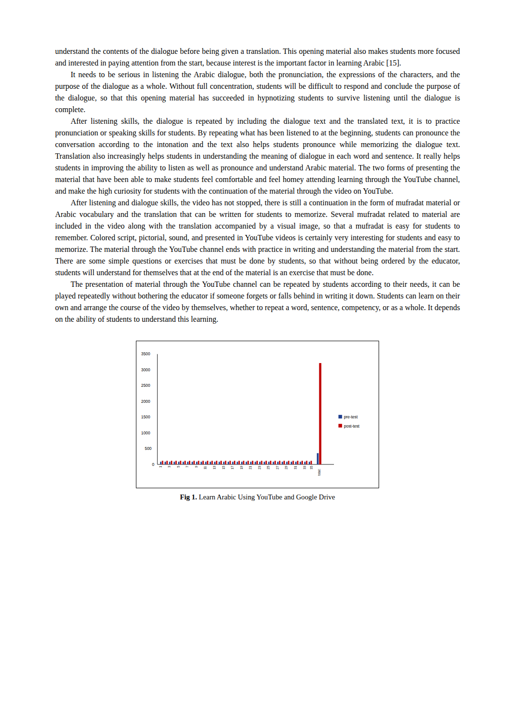understand the contents of the dialogue before being given a translation. This opening material also makes students more focused and interested in paying attention from the start, because interest is the important factor in learning Arabic [15].
It needs to be serious in listening the Arabic dialogue, both the pronunciation, the expressions of the characters, and the purpose of the dialogue as a whole. Without full concentration, students will be difficult to respond and conclude the purpose of the dialogue, so that this opening material has succeeded in hypnotizing students to survive listening until the dialogue is complete.
After listening skills, the dialogue is repeated by including the dialogue text and the translated text, it is to practice pronunciation or speaking skills for students. By repeating what has been listened to at the beginning, students can pronounce the conversation according to the intonation and the text also helps students pronounce while memorizing the dialogue text. Translation also increasingly helps students in understanding the meaning of dialogue in each word and sentence. It really helps students in improving the ability to listen as well as pronounce and understand Arabic material. The two forms of presenting the material that have been able to make students feel comfortable and feel homey attending learning through the YouTube channel, and make the high curiosity for students with the continuation of the material through the video on YouTube.
After listening and dialogue skills, the video has not stopped, there is still a continuation in the form of mufradat material or Arabic vocabulary and the translation that can be written for students to memorize. Several mufradat related to material are included in the video along with the translation accompanied by a visual image, so that a mufradat is easy for students to remember. Colored script, pictorial, sound, and presented in YouTube videos is certainly very interesting for students and easy to memorize. The material through the YouTube channel ends with practice in writing and understanding the material from the start. There are some simple questions or exercises that must be done by students, so that without being ordered by the educator, students will understand for themselves that at the end of the material is an exercise that must be done.
The presentation of material through the YouTube channel can be repeated by students according to their needs, it can be played repeatedly without bothering the educator if someone forgets or falls behind in writing it down. Students can learn on their own and arrange the course of the video by themselves, whether to repeat a word, sentence, competency, or as a whole. It depends on the ability of students to understand this learning.
3500 3000 2500 2000 1500 1000 500 0 1 3 5 7 9 11 13 15 17 19 21 23 25 27 29 31 33 35 total: pre-test post-test
Fig 1. Learn Arabic Using YouTube and Google Drive